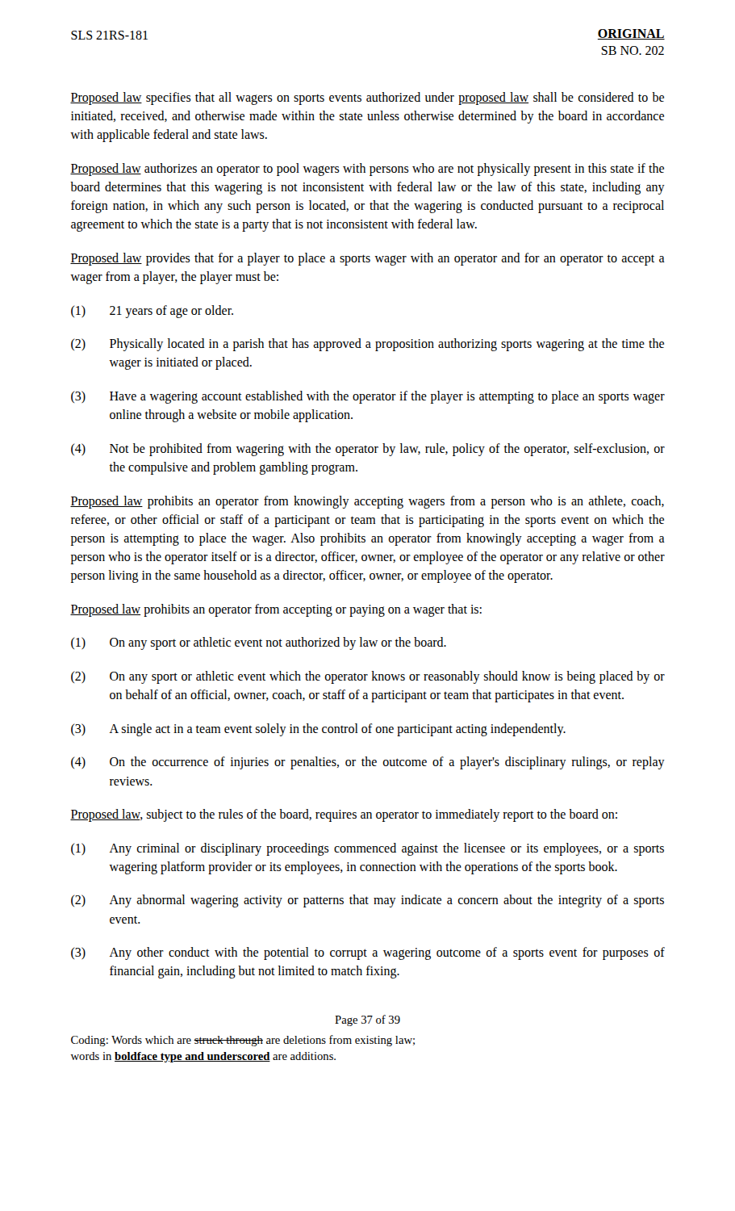SLS 21RS-181
ORIGINAL SB NO. 202
Proposed law specifies that all wagers on sports events authorized under proposed law shall be considered to be initiated, received, and otherwise made within the state unless otherwise determined by the board in accordance with applicable federal and state laws.
Proposed law authorizes an operator to pool wagers with persons who are not physically present in this state if the board determines that this wagering is not inconsistent with federal law or the law of this state, including any foreign nation, in which any such person is located, or that the wagering is conducted pursuant to a reciprocal agreement to which the state is a party that is not inconsistent with federal law.
Proposed law provides that for a player to place a sports wager with an operator and for an operator to accept a wager from a player, the player must be:
(1) 21 years of age or older.
(2) Physically located in a parish that has approved a proposition authorizing sports wagering at the time the wager is initiated or placed.
(3) Have a wagering account established with the operator if the player is attempting to place an sports wager online through a website or mobile application.
(4) Not be prohibited from wagering with the operator by law, rule, policy of the operator, self-exclusion, or the compulsive and problem gambling program.
Proposed law prohibits an operator from knowingly accepting wagers from a person who is an athlete, coach, referee, or other official or staff of a participant or team that is participating in the sports event on which the person is attempting to place the wager. Also prohibits an operator from knowingly accepting a wager from a person who is the operator itself or is a director, officer, owner, or employee of the operator or any relative or other person living in the same household as a director, officer, owner, or employee of the operator.
Proposed law prohibits an operator from accepting or paying on a wager that is:
(1) On any sport or athletic event not authorized by law or the board.
(2) On any sport or athletic event which the operator knows or reasonably should know is being placed by or on behalf of an official, owner, coach, or staff of a participant or team that participates in that event.
(3) A single act in a team event solely in the control of one participant acting independently.
(4) On the occurrence of injuries or penalties, or the outcome of a player's disciplinary rulings, or replay reviews.
Proposed law, subject to the rules of the board, requires an operator to immediately report to the board on:
(1) Any criminal or disciplinary proceedings commenced against the licensee or its employees, or a sports wagering platform provider or its employees, in connection with the operations of the sports book.
(2) Any abnormal wagering activity or patterns that may indicate a concern about the integrity of a sports event.
(3) Any other conduct with the potential to corrupt a wagering outcome of a sports event for purposes of financial gain, including but not limited to match fixing.
Page 37 of 39
Coding: Words which are struck through are deletions from existing law;
words in boldface type and underscored are additions.